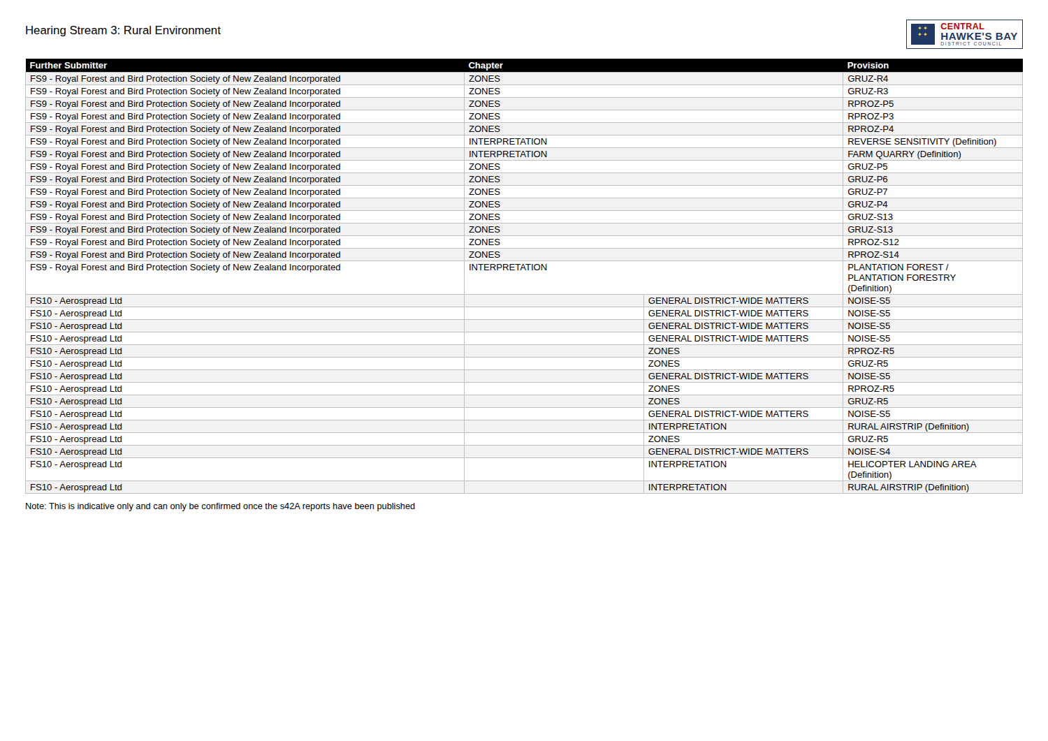Hearing Stream 3: Rural Environment
✦✦
✦✦
CENTRAL
HAWKE'S BAY
DISTRICT COUNCIL
| Further Submitter | Chapter | Provision |
| --- | --- | --- |
| FS9 - Royal Forest and Bird Protection Society of New Zealand Incorporated | ZONES | GRUZ-R4 |
| FS9 - Royal Forest and Bird Protection Society of New Zealand Incorporated | ZONES | GRUZ-R3 |
| FS9 - Royal Forest and Bird Protection Society of New Zealand Incorporated | ZONES | RPROZ-P5 |
| FS9 - Royal Forest and Bird Protection Society of New Zealand Incorporated | ZONES | RPROZ-P3 |
| FS9 - Royal Forest and Bird Protection Society of New Zealand Incorporated | ZONES | RPROZ-P4 |
| FS9 - Royal Forest and Bird Protection Society of New Zealand Incorporated | INTERPRETATION | REVERSE SENSITIVITY (Definition) |
| FS9 - Royal Forest and Bird Protection Society of New Zealand Incorporated | INTERPRETATION | FARM QUARRY (Definition) |
| FS9 - Royal Forest and Bird Protection Society of New Zealand Incorporated | ZONES | GRUZ-P5 |
| FS9 - Royal Forest and Bird Protection Society of New Zealand Incorporated | ZONES | GRUZ-P6 |
| FS9 - Royal Forest and Bird Protection Society of New Zealand Incorporated | ZONES | GRUZ-P7 |
| FS9 - Royal Forest and Bird Protection Society of New Zealand Incorporated | ZONES | GRUZ-P4 |
| FS9 - Royal Forest and Bird Protection Society of New Zealand Incorporated | ZONES | GRUZ-S13 |
| FS9 - Royal Forest and Bird Protection Society of New Zealand Incorporated | ZONES | GRUZ-S13 |
| FS9 - Royal Forest and Bird Protection Society of New Zealand Incorporated | ZONES | RPROZ-S12 |
| FS9 - Royal Forest and Bird Protection Society of New Zealand Incorporated | ZONES | RPROZ-S14 |
| FS9 - Royal Forest and Bird Protection Society of New Zealand Incorporated | INTERPRETATION | PLANTATION FOREST / PLANTATION FORESTRY (Definition) |
| FS10 - Aerospread Ltd | | GENERAL DISTRICT-WIDE MATTERS | NOISE-S5 |
| FS10 - Aerospread Ltd | | GENERAL DISTRICT-WIDE MATTERS | NOISE-S5 |
| FS10 - Aerospread Ltd | | GENERAL DISTRICT-WIDE MATTERS | NOISE-S5 |
| FS10 - Aerospread Ltd | | GENERAL DISTRICT-WIDE MATTERS | NOISE-S5 |
| FS10 - Aerospread Ltd | | ZONES | RPROZ-R5 |
| FS10 - Aerospread Ltd | | ZONES | GRUZ-R5 |
| FS10 - Aerospread Ltd | | GENERAL DISTRICT-WIDE MATTERS | NOISE-S5 |
| FS10 - Aerospread Ltd | | ZONES | RPROZ-R5 |
| FS10 - Aerospread Ltd | | ZONES | GRUZ-R5 |
| FS10 - Aerospread Ltd | | GENERAL DISTRICT-WIDE MATTERS | NOISE-S5 |
| FS10 - Aerospread Ltd | | INTERPRETATION | RURAL AIRSTRIP (Definition) |
| FS10 - Aerospread Ltd | | ZONES | GRUZ-R5 |
| FS10 - Aerospread Ltd | | GENERAL DISTRICT-WIDE MATTERS | NOISE-S4 |
| FS10 - Aerospread Ltd | | INTERPRETATION | HELICOPTER LANDING AREA (Definition) |
| FS10 - Aerospread Ltd | | INTERPRETATION | RURAL AIRSTRIP (Definition) |
Note: This is indicative only and can only be confirmed once the s42A reports have been published